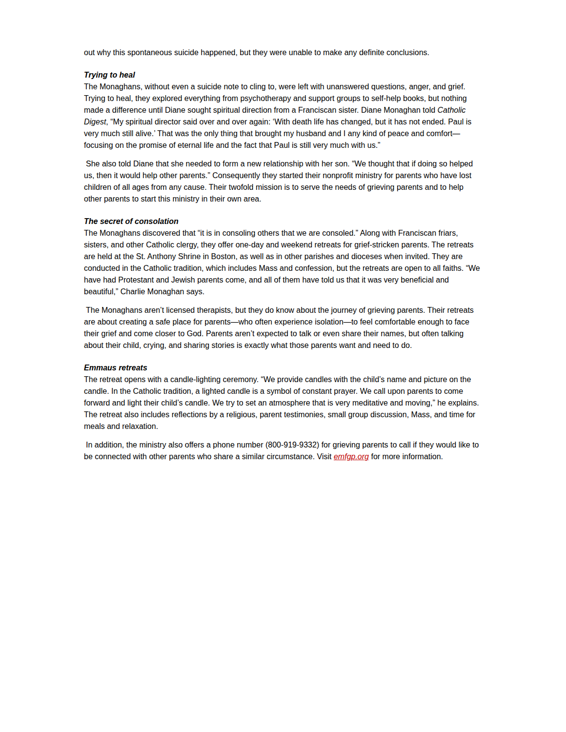out why this spontaneous suicide happened, but they were unable to make any definite conclusions.
Trying to heal
The Monaghans, without even a suicide note to cling to, were left with unanswered questions, anger, and grief. Trying to heal, they explored everything from psychotherapy and support groups to self-help books, but nothing made a difference until Diane sought spiritual direction from a Franciscan sister. Diane Monaghan told Catholic Digest, “My spiritual director said over and over again: ‘With death life has changed, but it has not ended. Paul is very much still alive.’ That was the only thing that brought my husband and I any kind of peace and comfort—focusing on the promise of eternal life and the fact that Paul is still very much with us.”
She also told Diane that she needed to form a new relationship with her son. “We thought that if doing so helped us, then it would help other parents.” Consequently they started their nonprofit ministry for parents who have lost children of all ages from any cause. Their twofold mission is to serve the needs of grieving parents and to help other parents to start this ministry in their own area.
The secret of consolation
The Monaghans discovered that “it is in consoling others that we are consoled.” Along with Franciscan friars, sisters, and other Catholic clergy, they offer one-day and weekend retreats for grief-stricken parents. The retreats are held at the St. Anthony Shrine in Boston, as well as in other parishes and dioceses when invited. They are conducted in the Catholic tradition, which includes Mass and confession, but the retreats are open to all faiths. “We have had Protestant and Jewish parents come, and all of them have told us that it was very beneficial and beautiful,” Charlie Monaghan says.
The Monaghans aren’t licensed therapists, but they do know about the journey of grieving parents. Their retreats are about creating a safe place for parents—who often experience isolation—to feel comfortable enough to face their grief and come closer to God. Parents aren’t expected to talk or even share their names, but often talking about their child, crying, and sharing stories is exactly what those parents want and need to do.
Emmaus retreats
The retreat opens with a candle-lighting ceremony. “We provide candles with the child’s name and picture on the candle. In the Catholic tradition, a lighted candle is a symbol of constant prayer. We call upon parents to come forward and light their child’s candle. We try to set an atmosphere that is very meditative and moving,” he explains. The retreat also includes reflections by a religious, parent testimonies, small group discussion, Mass, and time for meals and relaxation.
In addition, the ministry also offers a phone number (800-919-9332) for grieving parents to call if they would like to be connected with other parents who share a similar circumstance. Visit emfgp.org for more information.